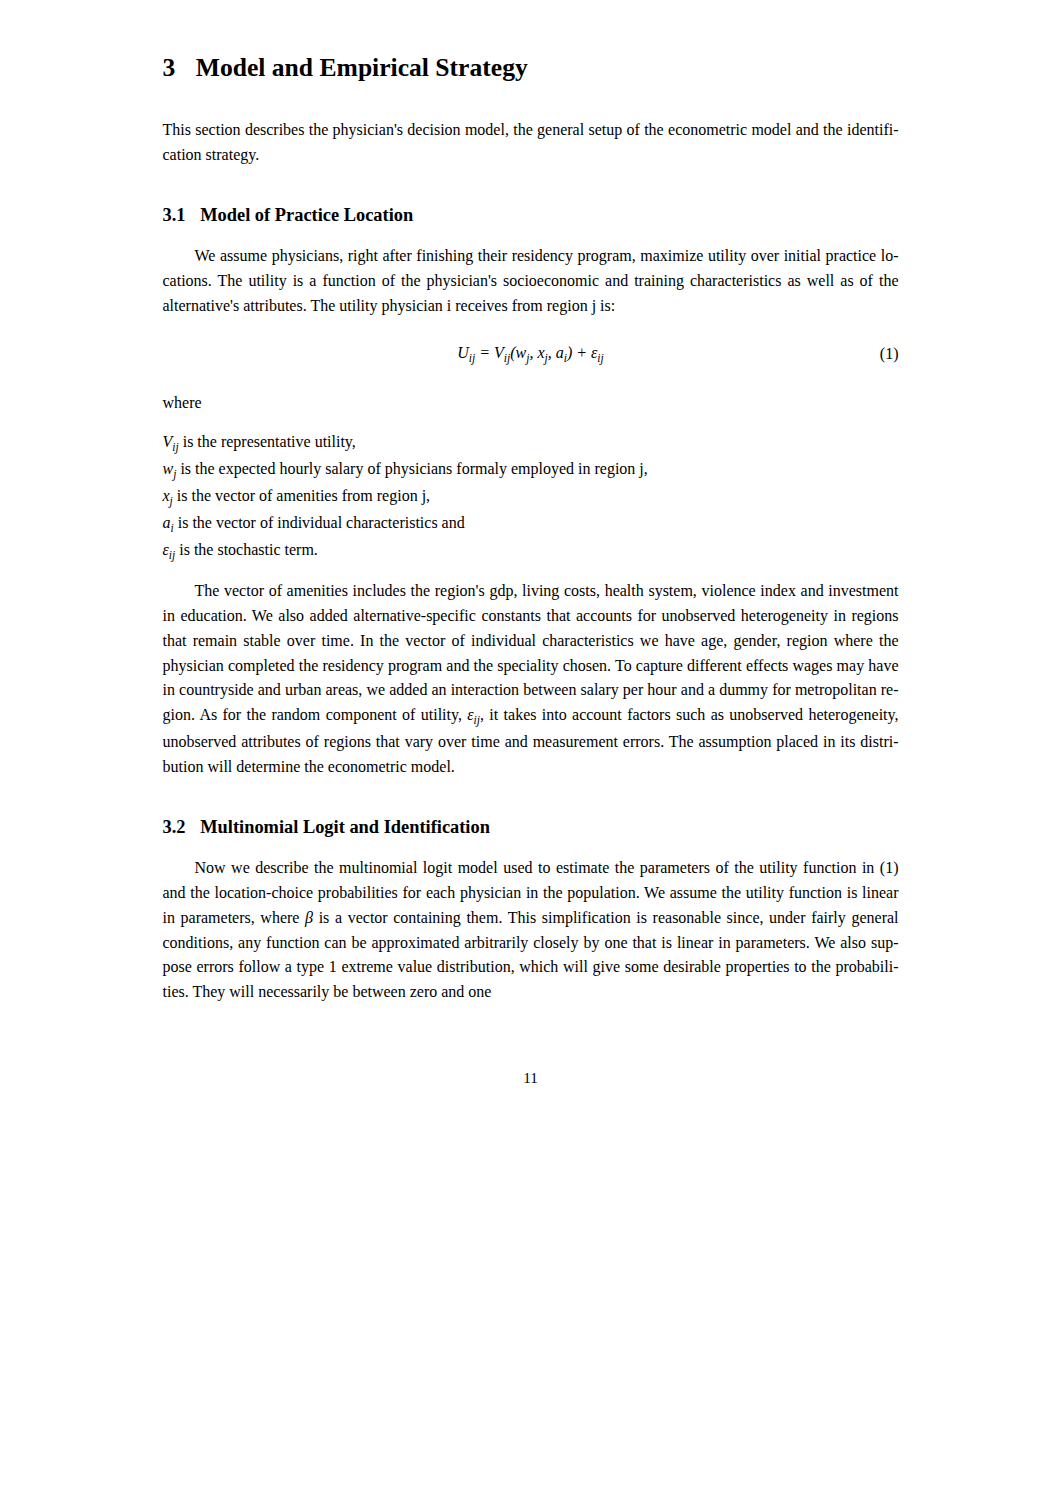3 Model and Empirical Strategy
This section describes the physician's decision model, the general setup of the econometric model and the identification strategy.
3.1 Model of Practice Location
We assume physicians, right after finishing their residency program, maximize utility over initial practice locations. The utility is a function of the physician's socioeconomic and training characteristics as well as of the alternative's attributes. The utility physician i receives from region j is:
Uij = Vij(wj, xj, ai) + εij (1)
where
Vij is the representative utility,
wj is the expected hourly salary of physicians formaly employed in region j,
xj is the vector of amenities from region j,
ai is the vector of individual characteristics and
εij is the stochastic term.
The vector of amenities includes the region's gdp, living costs, health system, violence index and investment in education. We also added alternative-specific constants that accounts for unobserved heterogeneity in regions that remain stable over time. In the vector of individual characteristics we have age, gender, region where the physician completed the residency program and the speciality chosen. To capture different effects wages may have in countryside and urban areas, we added an interaction between salary per hour and a dummy for metropolitan region. As for the random component of utility, εij, it takes into account factors such as unobserved heterogeneity, unobserved attributes of regions that vary over time and measurement errors. The assumption placed in its distribution will determine the econometric model.
3.2 Multinomial Logit and Identification
Now we describe the multinomial logit model used to estimate the parameters of the utility function in (1) and the location-choice probabilities for each physician in the population. We assume the utility function is linear in parameters, where β is a vector containing them. This simplification is reasonable since, under fairly general conditions, any function can be approximated arbitrarily closely by one that is linear in parameters. We also suppose errors follow a type 1 extreme value distribution, which will give some desirable properties to the probabilities. They will necessarily be between zero and one
11